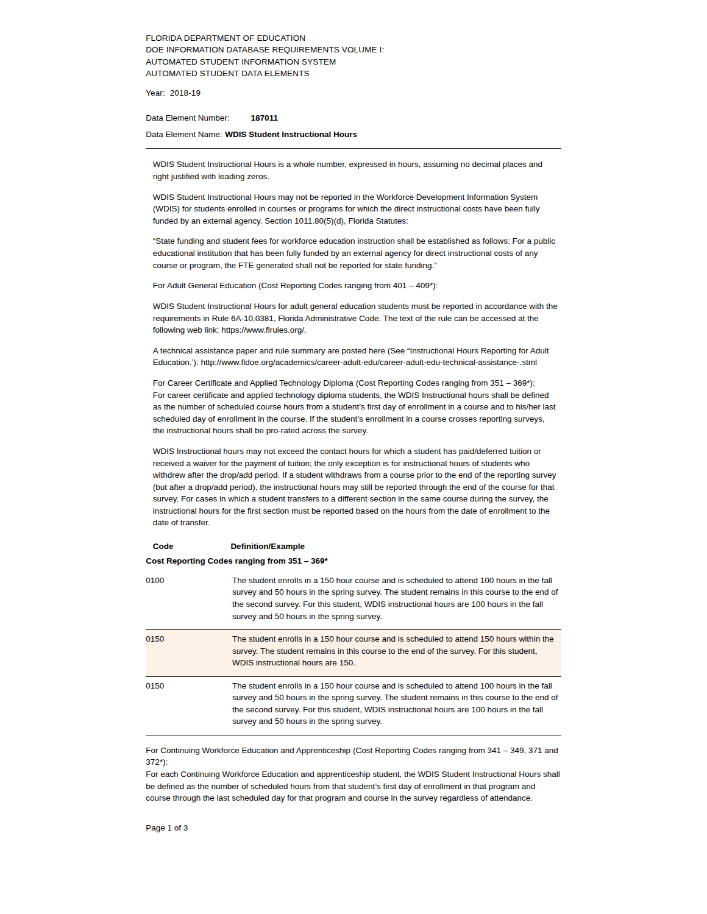FLORIDA DEPARTMENT OF EDUCATION
DOE INFORMATION DATABASE REQUIREMENTS VOLUME I:
AUTOMATED STUDENT INFORMATION SYSTEM
AUTOMATED STUDENT DATA ELEMENTS
Year: 2018-19
Data Element Number: 187011
Data Element Name: WDIS Student Instructional Hours
WDIS Student Instructional Hours is a whole number, expressed in hours, assuming no decimal places and right justified with leading zeros.
WDIS Student Instructional Hours may not be reported in the Workforce Development Information System (WDIS) for students enrolled in courses or programs for which the direct instructional costs have been fully funded by an external agency. Section 1011.80(5)(d), Florida Statutes:
“State funding and student fees for workforce education instruction shall be established as follows: For a public educational institution that has been fully funded by an external agency for direct instructional costs of any course or program, the FTE generated shall not be reported for state funding.”
For Adult General Education (Cost Reporting Codes ranging from 401 – 409*):
WDIS Student Instructional Hours for adult general education students must be reported in accordance with the requirements in Rule 6A-10.0381, Florida Administrative Code. The text of the rule can be accessed at the following web link: https://www.flrules.org/.
A technical assistance paper and rule summary are posted here (See “Instructional Hours Reporting for Adult Education.’): http://www.fldoe.org/academics/career-adult-edu/career-adult-edu-technical-assistance-.stml
For Career Certificate and Applied Technology Diploma (Cost Reporting Codes ranging from 351 – 369*):
For career certificate and applied technology diploma students, the WDIS Instructional hours shall be defined as the number of scheduled course hours from a student’s first day of enrollment in a course and to his/her last scheduled day of enrollment in the course. If the student’s enrollment in a course crosses reporting surveys, the instructional hours shall be pro-rated across the survey.
WDIS Instructional hours may not exceed the contact hours for which a student has paid/deferred tuition or received a waiver for the payment of tuition; the only exception is for instructional hours of students who withdrew after the drop/add period. If a student withdraws from a course prior to the end of the reporting survey (but after a drop/add period), the instructional hours may still be reported through the end of the course for that survey. For cases in which a student transfers to a different section in the same course during the survey, the instructional hours for the first section must be reported based on the hours from the date of enrollment to the date of transfer.
Code
Definition/Example
Cost Reporting Codes ranging from 351 – 369*
| 0100 | The student enrolls in a 150 hour course and is scheduled to attend 100 hours in the fall survey and 50 hours in the spring survey. The student remains in this course to the end of the second survey. For this student, WDIS instructional hours are 100 hours in the fall survey and 50 hours in the spring survey. |
| 0150 | The student enrolls in a 150 hour course and is scheduled to attend 150 hours within the survey. The student remains in this course to the end of the survey. For this student, WDIS instructional hours are 150. |
| 0150 | The student enrolls in a 150 hour course and is scheduled to attend 100 hours in the fall survey and 50 hours in the spring survey. The student remains in this course to the end of the second survey. For this student, WDIS instructional hours are 100 hours in the fall survey and 50 hours in the spring survey. |
For Continuing Workforce Education and Apprenticeship (Cost Reporting Codes ranging from 341 – 349, 371 and 372*):
For each Continuing Workforce Education and apprenticeship student, the WDIS Student Instructional Hours shall be defined as the number of scheduled hours from that student’s first day of enrollment in that program and course through the last scheduled day for that program and course in the survey regardless of attendance.
Page 1 of 3